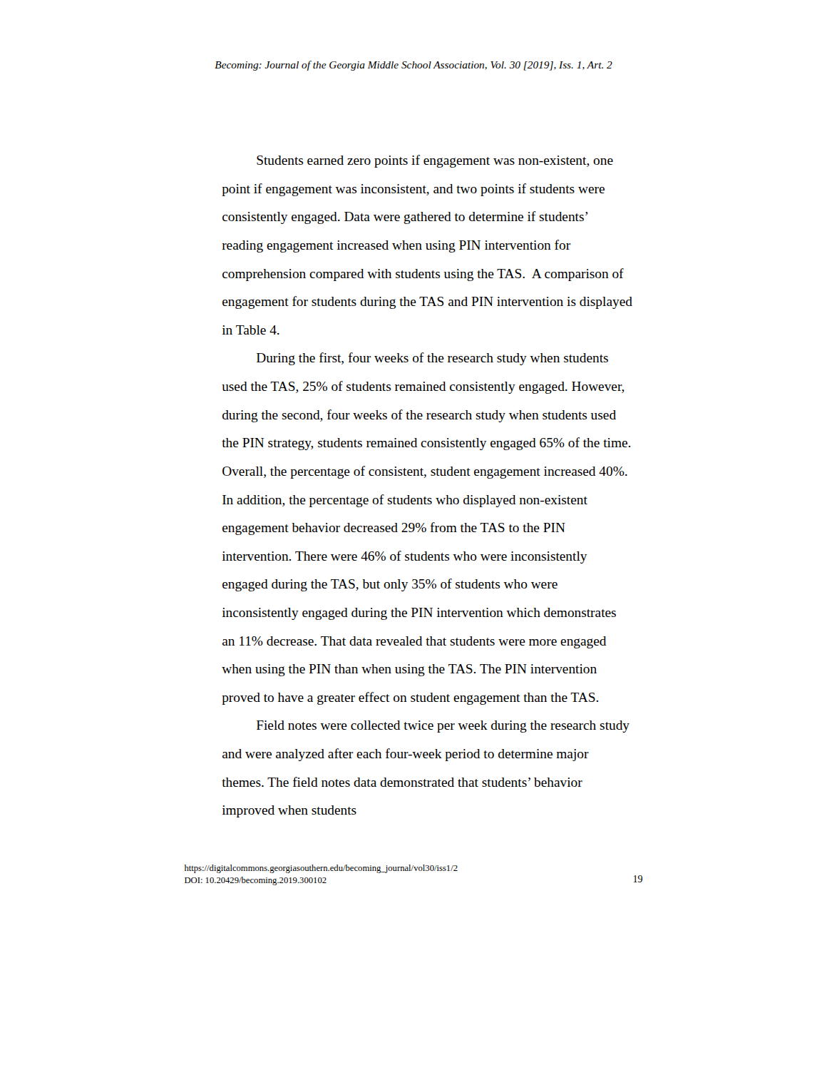Becoming: Journal of the Georgia Middle School Association, Vol. 30 [2019], Iss. 1, Art. 2
Students earned zero points if engagement was non-existent, one point if engagement was inconsistent, and two points if students were consistently engaged. Data were gathered to determine if students’ reading engagement increased when using PIN intervention for comprehension compared with students using the TAS. A comparison of engagement for students during the TAS and PIN intervention is displayed in Table 4.
During the first, four weeks of the research study when students used the TAS, 25% of students remained consistently engaged. However, during the second, four weeks of the research study when students used the PIN strategy, students remained consistently engaged 65% of the time. Overall, the percentage of consistent, student engagement increased 40%. In addition, the percentage of students who displayed non-existent engagement behavior decreased 29% from the TAS to the PIN intervention. There were 46% of students who were inconsistently engaged during the TAS, but only 35% of students who were inconsistently engaged during the PIN intervention which demonstrates an 11% decrease. That data revealed that students were more engaged when using the PIN than when using the TAS. The PIN intervention proved to have a greater effect on student engagement than the TAS.
Field notes were collected twice per week during the research study and were analyzed after each four-week period to determine major themes. The field notes data demonstrated that students’ behavior improved when students
https://digitalcommons.georgiasouthern.edu/becoming_journal/vol30/iss1/2
DOI: 10.20429/becoming.2019.300102
19